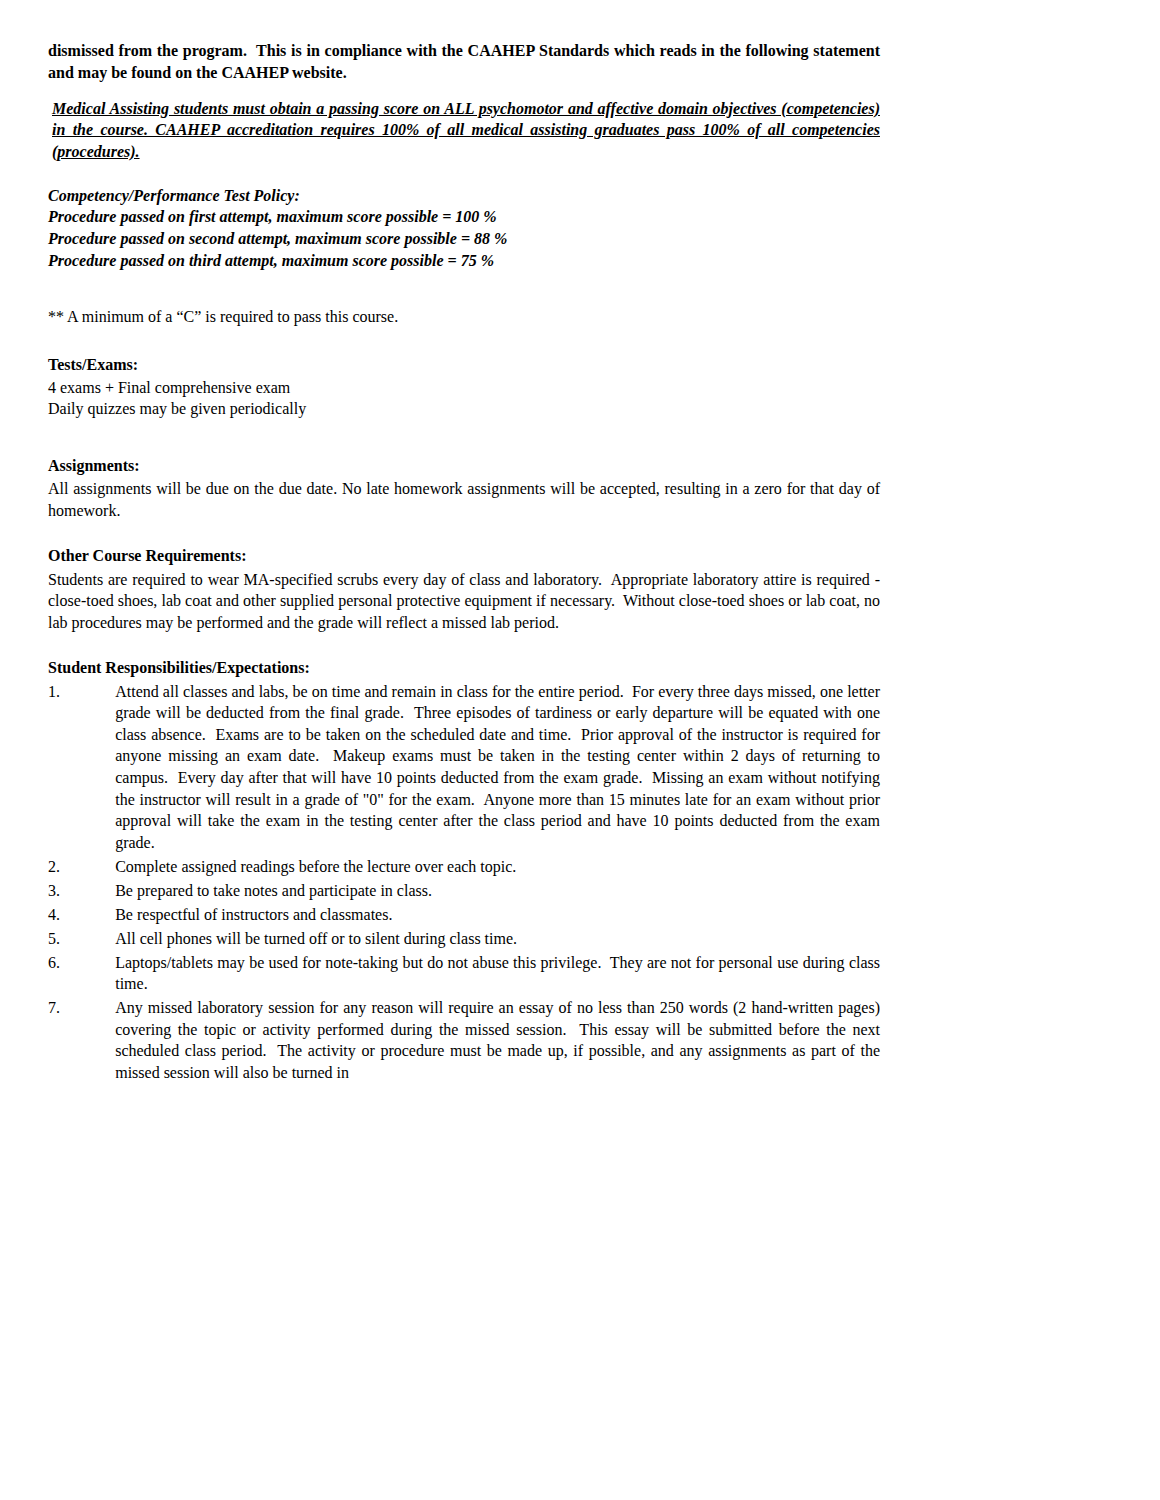dismissed from the program. This is in compliance with the CAAHEP Standards which reads in the following statement and may be found on the CAAHEP website.
Medical Assisting students must obtain a passing score on ALL psychomotor and affective domain objectives (competencies) in the course. CAAHEP accreditation requires 100% of all medical assisting graduates pass 100% of all competencies (procedures).
Competency/Performance Test Policy:
Procedure passed on first attempt, maximum score possible = 100 %
Procedure passed on second attempt, maximum score possible = 88 %
Procedure passed on third attempt, maximum score possible = 75 %
** A minimum of a “C” is required to pass this course.
Tests/Exams:
4 exams + Final comprehensive exam
Daily quizzes may be given periodically
Assignments:
All assignments will be due on the due date. No late homework assignments will be accepted, resulting in a zero for that day of homework.
Other Course Requirements:
Students are required to wear MA-specified scrubs every day of class and laboratory. Appropriate laboratory attire is required - close-toed shoes, lab coat and other supplied personal protective equipment if necessary. Without close-toed shoes or lab coat, no lab procedures may be performed and the grade will reflect a missed lab period.
Student Responsibilities/Expectations:
Attend all classes and labs, be on time and remain in class for the entire period. For every three days missed, one letter grade will be deducted from the final grade. Three episodes of tardiness or early departure will be equated with one class absence. Exams are to be taken on the scheduled date and time. Prior approval of the instructor is required for anyone missing an exam date. Makeup exams must be taken in the testing center within 2 days of returning to campus. Every day after that will have 10 points deducted from the exam grade. Missing an exam without notifying the instructor will result in a grade of "0" for the exam. Anyone more than 15 minutes late for an exam without prior approval will take the exam in the testing center after the class period and have 10 points deducted from the exam grade.
Complete assigned readings before the lecture over each topic.
Be prepared to take notes and participate in class.
Be respectful of instructors and classmates.
All cell phones will be turned off or to silent during class time.
Laptops/tablets may be used for note-taking but do not abuse this privilege. They are not for personal use during class time.
Any missed laboratory session for any reason will require an essay of no less than 250 words (2 hand-written pages) covering the topic or activity performed during the missed session. This essay will be submitted before the next scheduled class period. The activity or procedure must be made up, if possible, and any assignments as part of the missed session will also be turned in